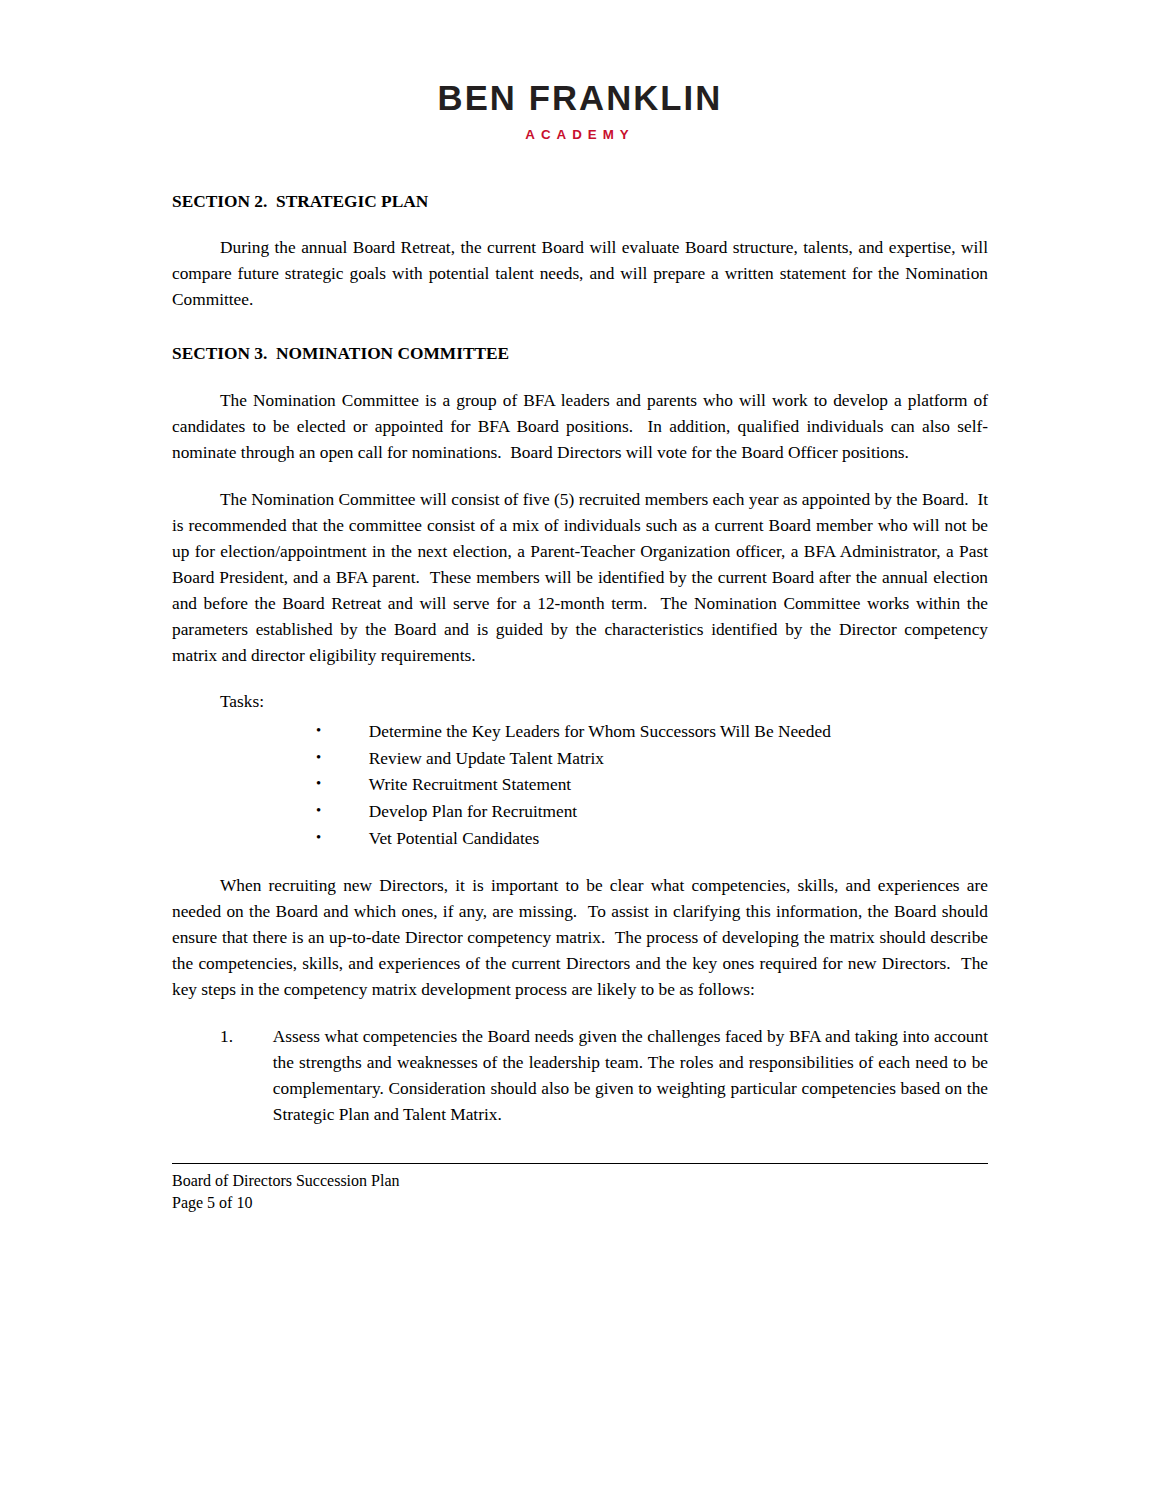BEN FRANKLIN
ACADEMY
Section 2. Strategic Plan
During the annual Board Retreat, the current Board will evaluate Board structure, talents, and expertise, will compare future strategic goals with potential talent needs, and will prepare a written statement for the Nomination Committee.
Section 3. Nomination Committee
The Nomination Committee is a group of BFA leaders and parents who will work to develop a platform of candidates to be elected or appointed for BFA Board positions. In addition, qualified individuals can also self-nominate through an open call for nominations. Board Directors will vote for the Board Officer positions.
The Nomination Committee will consist of five (5) recruited members each year as appointed by the Board. It is recommended that the committee consist of a mix of individuals such as a current Board member who will not be up for election/appointment in the next election, a Parent-Teacher Organization officer, a BFA Administrator, a Past Board President, and a BFA parent. These members will be identified by the current Board after the annual election and before the Board Retreat and will serve for a 12-month term. The Nomination Committee works within the parameters established by the Board and is guided by the characteristics identified by the Director competency matrix and director eligibility requirements.
Tasks:
Determine the Key Leaders for Whom Successors Will Be Needed
Review and Update Talent Matrix
Write Recruitment Statement
Develop Plan for Recruitment
Vet Potential Candidates
When recruiting new Directors, it is important to be clear what competencies, skills, and experiences are needed on the Board and which ones, if any, are missing. To assist in clarifying this information, the Board should ensure that there is an up-to-date Director competency matrix. The process of developing the matrix should describe the competencies, skills, and experiences of the current Directors and the key ones required for new Directors. The key steps in the competency matrix development process are likely to be as follows:
1. Assess what competencies the Board needs given the challenges faced by BFA and taking into account the strengths and weaknesses of the leadership team. The roles and responsibilities of each need to be complementary. Consideration should also be given to weighting particular competencies based on the Strategic Plan and Talent Matrix.
Board of Directors Succession Plan
Page 5 of 10